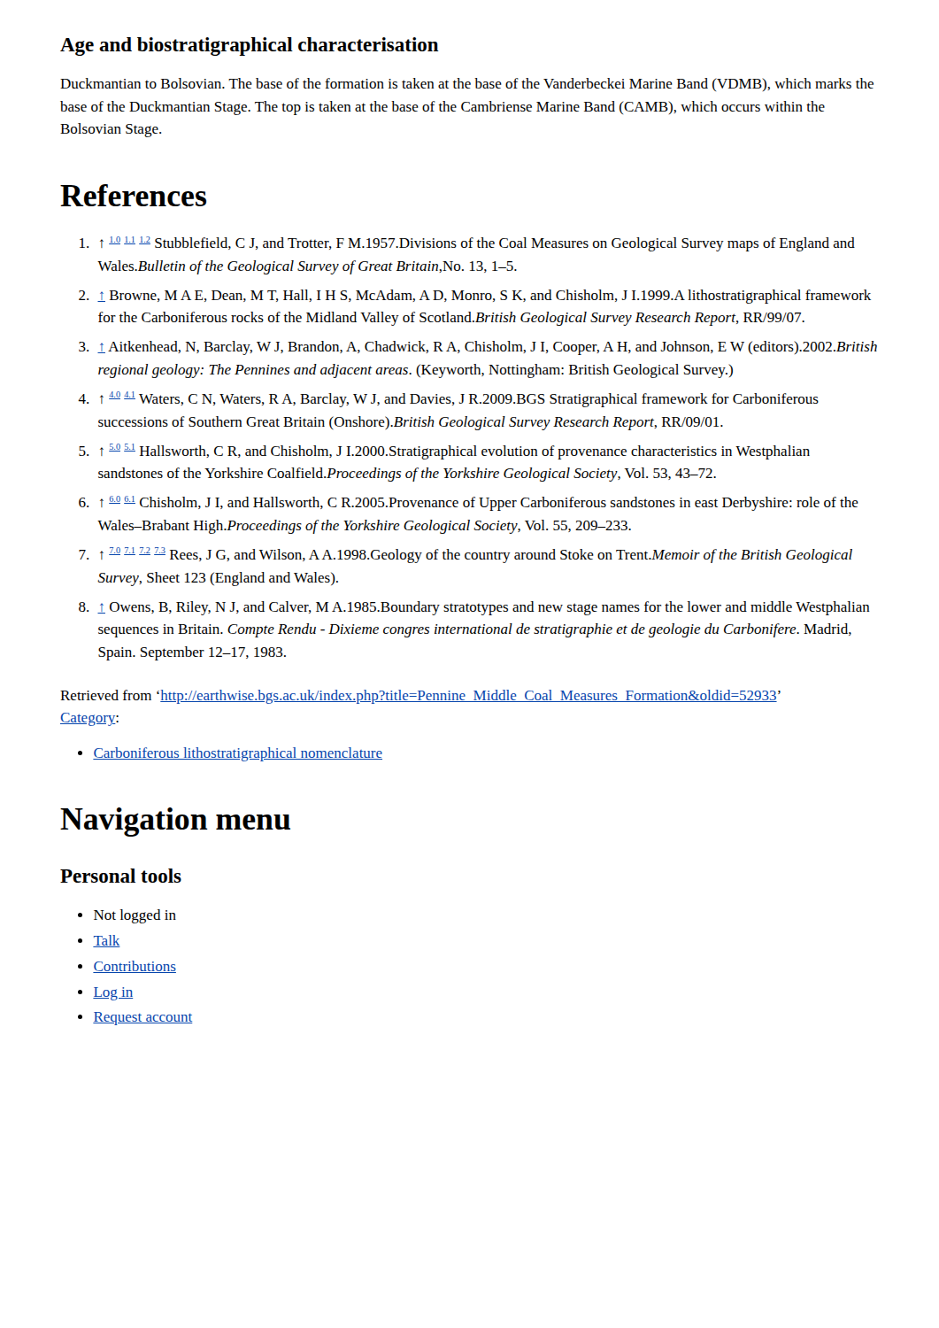Age and biostratigraphical characterisation
Duckmantian to Bolsovian. The base of the formation is taken at the base of the Vanderbeckei Marine Band (VDMB), which marks the base of the Duckmantian Stage. The top is taken at the base of the Cambriense Marine Band (CAMB), which occurs within the Bolsovian Stage.
References
↑ 1.0 1.1 1.2 Stubblefield, C J, and Trotter, F M.1957.Divisions of the Coal Measures on Geological Survey maps of England and Wales.Bulletin of the Geological Survey of Great Britain,No. 13, 1–5.
↑ Browne, M A E, Dean, M T, Hall, I H S, McAdam, A D, Monro, S K, and Chisholm, J I.1999.A lithostratigraphical framework for the Carboniferous rocks of the Midland Valley of Scotland.British Geological Survey Research Report, RR/99/07.
↑ Aitkenhead, N, Barclay, W J, Brandon, A, Chadwick, R A, Chisholm, J I, Cooper, A H, and Johnson, E W (editors).2002.British regional geology: The Pennines and adjacent areas. (Keyworth, Nottingham: British Geological Survey.)
↑ 4.0 4.1 Waters, C N, Waters, R A, Barclay, W J, and Davies, J R.2009.BGS Stratigraphical framework for Carboniferous successions of Southern Great Britain (Onshore).British Geological Survey Research Report, RR/09/01.
↑ 5.0 5.1 Hallsworth, C R, and Chisholm, J I.2000.Stratigraphical evolution of provenance characteristics in Westphalian sandstones of the Yorkshire Coalfield.Proceedings of the Yorkshire Geological Society, Vol. 53, 43–72.
↑ 6.0 6.1 Chisholm, J I, and Hallsworth, C R.2005.Provenance of Upper Carboniferous sandstones in east Derbyshire: role of the Wales–Brabant High.Proceedings of the Yorkshire Geological Society, Vol. 55, 209–233.
↑ 7.0 7.1 7.2 7.3 Rees, J G, and Wilson, A A.1998.Geology of the country around Stoke on Trent.Memoir of the British Geological Survey, Sheet 123 (England and Wales).
↑ Owens, B, Riley, N J, and Calver, M A.1985.Boundary stratotypes and new stage names for the lower and middle Westphalian sequences in Britain. Compte Rendu - Dixieme congres international de stratigraphie et de geologie du Carbonifere. Madrid, Spain. September 12–17, 1983.
Retrieved from ‘http://earthwise.bgs.ac.uk/index.php?title=Pennine_Middle_Coal_Measures_Formation&oldid=52933’
Category:
Carboniferous lithostratigraphical nomenclature
Navigation menu
Personal tools
Not logged in
Talk
Contributions
Log in
Request account